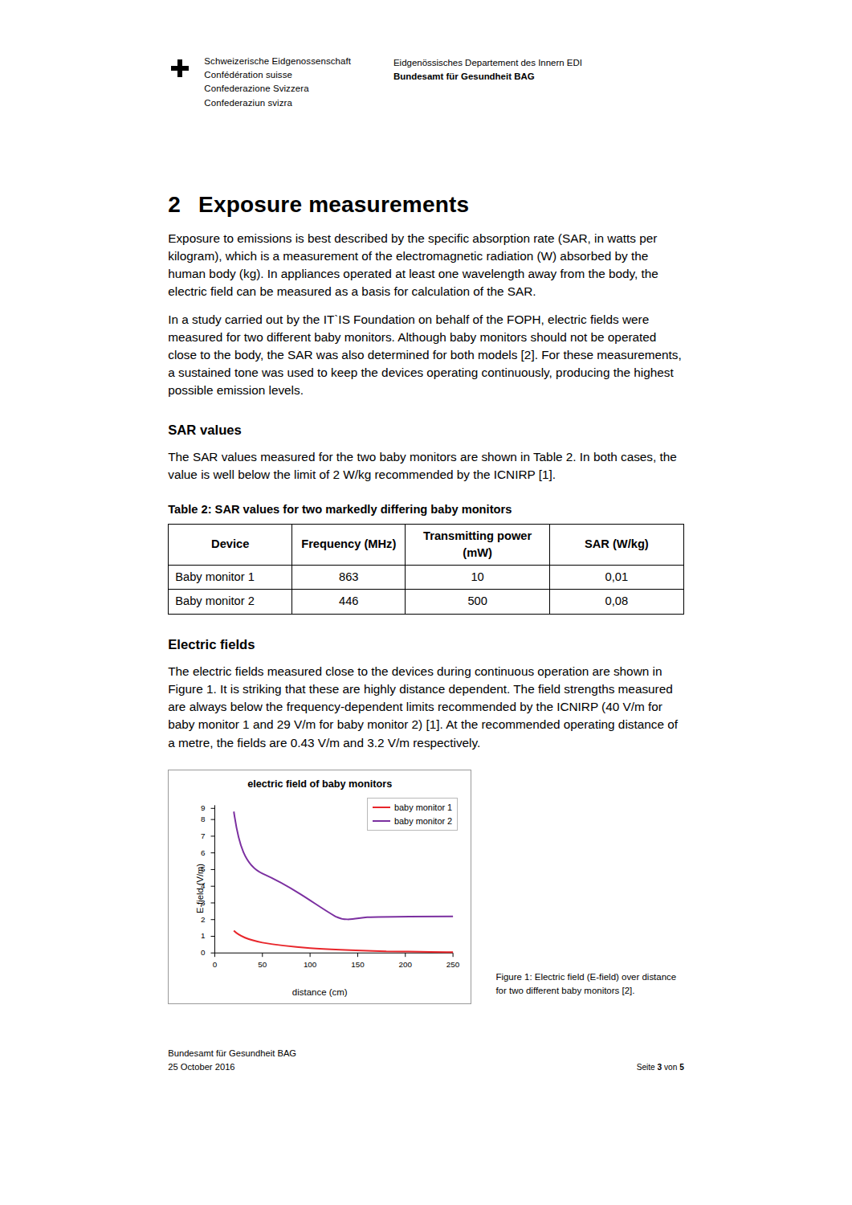Schweizerische Eidgenossenschaft
Confédération suisse
Confederazione Svizzera
Confederaziun svizra
Eidgenössisches Departement des Innern EDI
Bundesamt für Gesundheit BAG
2 Exposure measurements
Exposure to emissions is best described by the specific absorption rate (SAR, in watts per kilogram), which is a measurement of the electromagnetic radiation (W) absorbed by the human body (kg). In appliances operated at least one wavelength away from the body, the electric field can be measured as a basis for calculation of the SAR.
In a study carried out by the IT`IS Foundation on behalf of the FOPH, electric fields were measured for two different baby monitors. Although baby monitors should not be operated close to the body, the SAR was also determined for both models [2]. For these measurements, a sustained tone was used to keep the devices operating continuously, producing the highest possible emission levels.
SAR values
The SAR values measured for the two baby monitors are shown in Table 2. In both cases, the value is well below the limit of 2 W/kg recommended by the ICNIRP [1].
Table 2: SAR values for two markedly differing baby monitors
| Device | Frequency (MHz) | Transmitting power (mW) | SAR (W/kg) |
| --- | --- | --- | --- |
| Baby monitor 1 | 863 | 10 | 0,01 |
| Baby monitor 2 | 446 | 500 | 0,08 |
Electric fields
The electric fields measured close to the devices during continuous operation are shown in Figure 1. It is striking that these are highly distance dependent. The field strengths measured are always below the frequency-dependent limits recommended by the ICNIRP (40 V/m for baby monitor 1 and 29 V/m for baby monitor 2) [1]. At the recommended operating distance of a metre, the fields are 0.43 V/m and 3.2 V/m respectively.
electric field of baby monitors
baby monitor 1
baby monitor 2
0 1 2 3 4 5 6 7 8 9 0 50 100 150 200 250
E-field (V/m)
distance (cm)
Figure 1: Electric field (E-field) over distance for two different baby monitors [2].
Bundesamt für Gesundheit BAG
25 October 2016
Seite 3 von 5